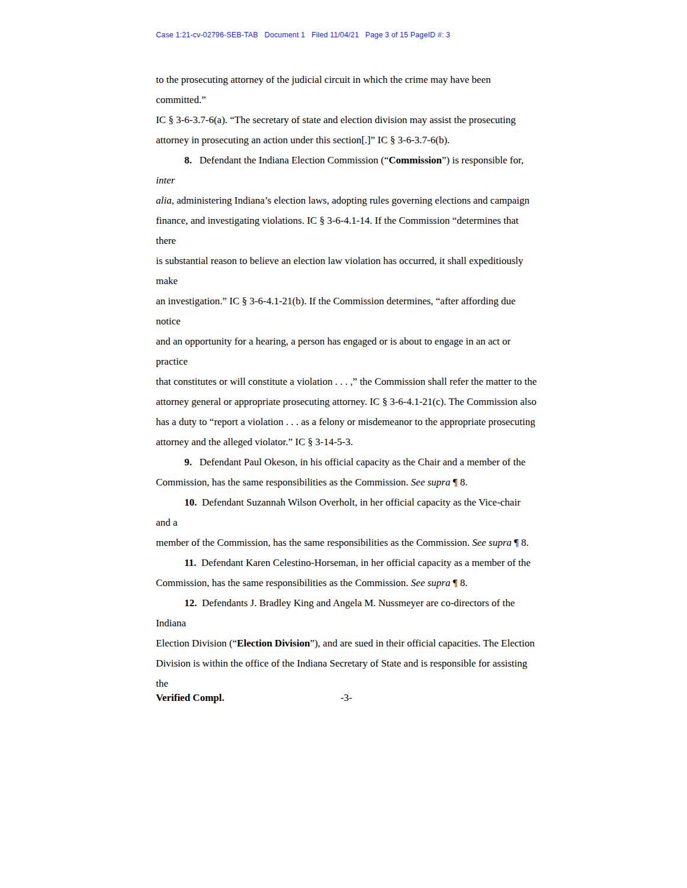Case 1:21-cv-02796-SEB-TAB Document 1 Filed 11/04/21 Page 3 of 15 PageID #: 3
to the prosecuting attorney of the judicial circuit in which the crime may have been committed.”
IC § 3-6-3.7-6(a). “The secretary of state and election division may assist the prosecuting
attorney in prosecuting an action under this section[.]” IC § 3-6-3.7-6(b).
8. Defendant the Indiana Election Commission (“Commission”) is responsible for, inter
alia, administering Indiana’s election laws, adopting rules governing elections and campaign
finance, and investigating violations. IC § 3-6-4.1-14. If the Commission “determines that there
is substantial reason to believe an election law violation has occurred, it shall expeditiously make
an investigation.” IC § 3-6-4.1-21(b). If the Commission determines, “after affording due notice
and an opportunity for a hearing, a person has engaged or is about to engage in an act or practice
that constitutes or will constitute a violation . . . ,” the Commission shall refer the matter to the
attorney general or appropriate prosecuting attorney. IC § 3-6-4.1-21(c). The Commission also
has a duty to “report a violation . . . as a felony or misdemeanor to the appropriate prosecuting
attorney and the alleged violator.” IC § 3-14-5-3.
9. Defendant Paul Okeson, in his official capacity as the Chair and a member of the
Commission, has the same responsibilities as the Commission. See supra ¶ 8.
10. Defendant Suzannah Wilson Overholt, in her official capacity as the Vice-chair and a
member of the Commission, has the same responsibilities as the Commission. See supra ¶ 8.
11. Defendant Karen Celestino-Horseman, in her official capacity as a member of the
Commission, has the same responsibilities as the Commission. See supra ¶ 8.
12. Defendants J. Bradley King and Angela M. Nussmeyer are co-directors of the Indiana
Election Division (“Election Division”), and are sued in their official capacities. The Election
Division is within the office of the Indiana Secretary of State and is responsible for assisting the
Verified Compl. -3-